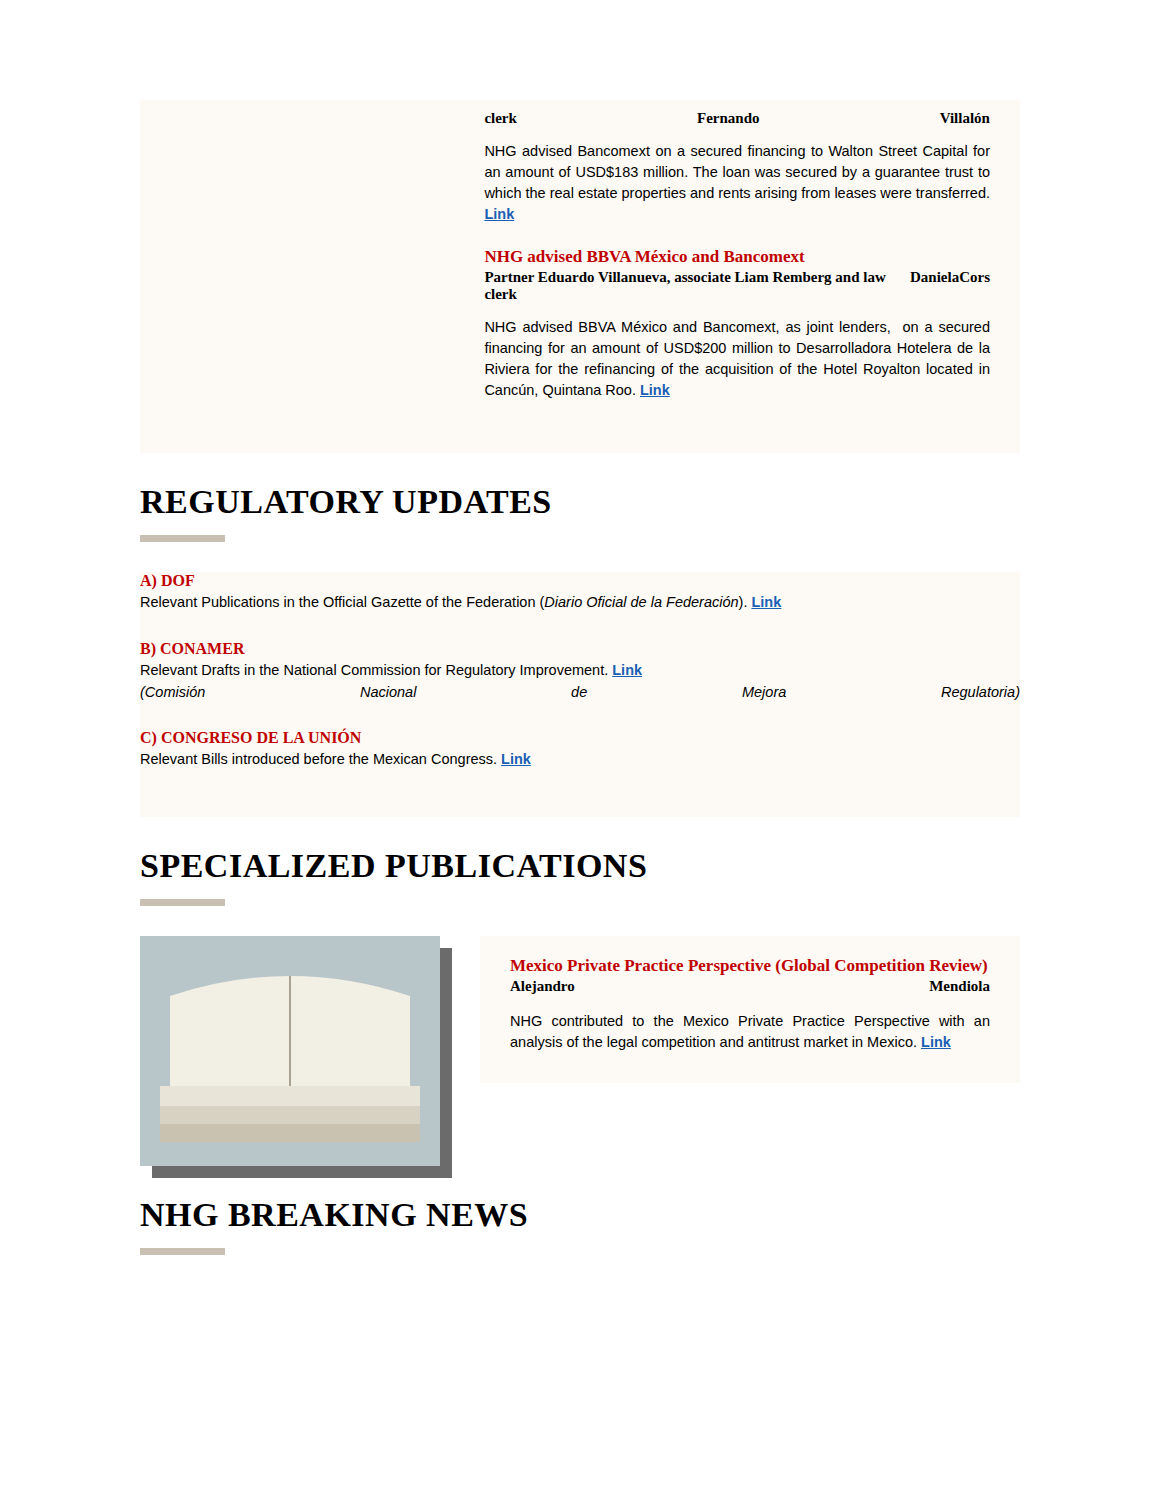clerk Fernando Villalón
NHG advised Bancomext on a secured financing to Walton Street Capital for an amount of USD$183 million. The loan was secured by a guarantee trust to which the real estate properties and rents arising from leases were transferred. Link
NHG advised BBVA México and Bancomext
Partner Eduardo Villanueva, associate Liam Remberg and law clerk Daniela Cors
NHG advised BBVA México and Bancomext, as joint lenders, on a secured financing for an amount of USD$200 million to Desarrolladora Hotelera de la Riviera for the refinancing of the acquisition of the Hotel Royalton located in Cancún, Quintana Roo. Link
REGULATORY UPDATES
A) DOF
Relevant Publications in the Official Gazette of the Federation (Diario Oficial de la Federación). Link
B) CONAMER
Relevant Drafts in the National Commission for Regulatory Improvement. Link
(Comisión Nacional de Mejora Regulatoria)
C) CONGRESO DE LA UNIÓN
Relevant Bills introduced before the Mexican Congress. Link
SPECIALIZED PUBLICATIONS
Mexico Private Practice Perspective (Global Competition Review)
Alejandro Mendiola
NHG contributed to the Mexico Private Practice Perspective with an analysis of the legal competition and antitrust market in Mexico. Link
NHG BREAKING NEWS